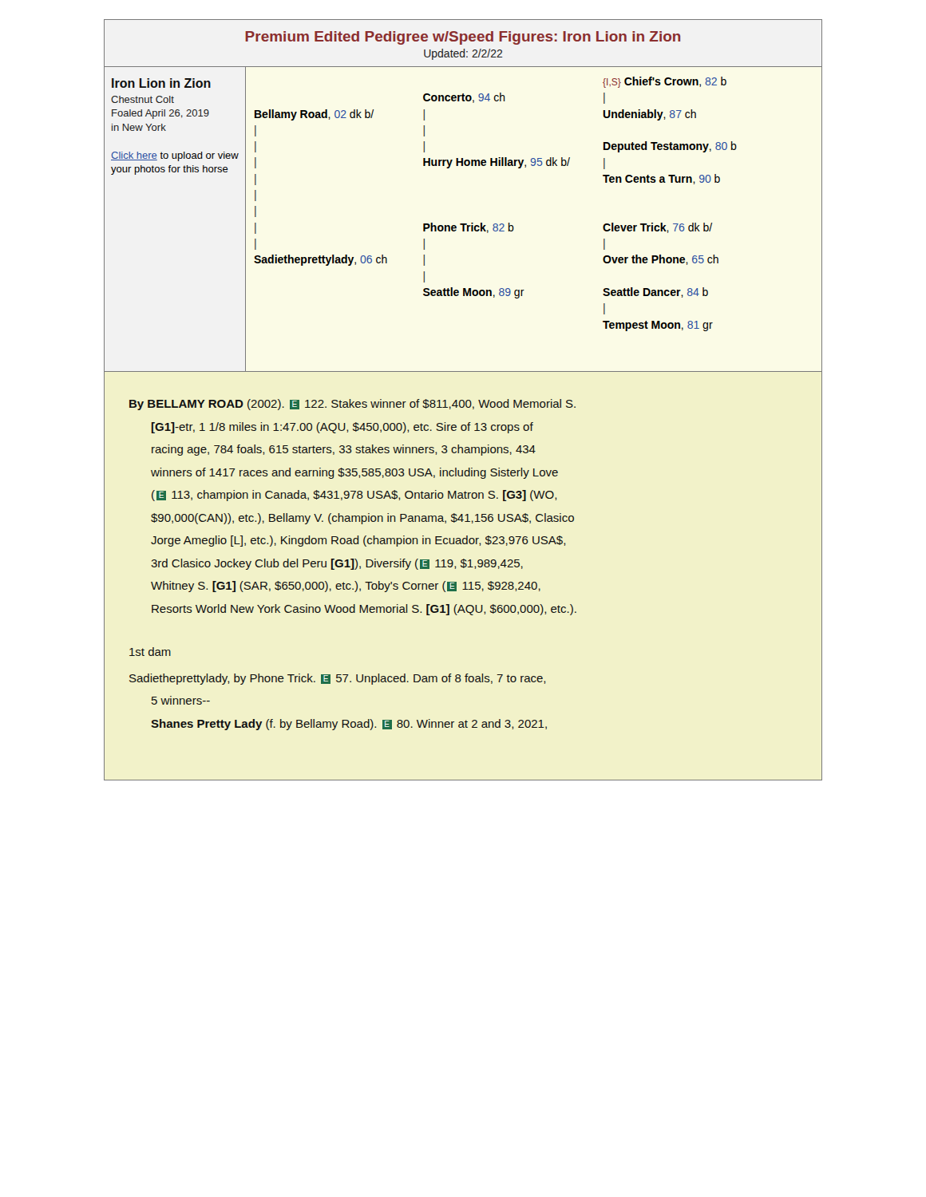| Premium Edited Pedigree w/Speed Figures: Iron Lion in Zion Updated: 2/2/22 |
| Iron Lion in Zion Chestnut Colt Foaled April 26, 2019 in New York Click here to upload or view your photos for this horse | / Bellamy Road , 02 dk b/ / / / / / / / / Sadietheprettylady , 06 ch / Concerto , 94 ch / / / Hurry Home Hillary , 95 dk b/ / {I,S} Chief's Crown , 82 b / Undeniably , 87 ch / / Deputed Testamony , 80 b / Ten Cents a Turn , 90 b / / Phone Trick , 82 b / / / Seattle Moon , 89 gr / Clever Trick , 76 dk b/ / Over the Phone , 65 ch / / Seattle Dancer , 84 b / Tempest Moon , 81 gr / |
| By BELLAMY ROAD (2002). E 122. Stakes winner of $811,400, Wood Memorial S. [G1] -etr, 1 1/8 miles in 1:47.00 (AQU, $450,000), etc. Sire of 13 crops of racing age, 784 foals, 615 starters, 33 stakes winners, 3 champions, 434 winners of 1417 races and earning $35,585,803 USA, including Sisterly Love ( E 113, champion in Canada, $431,978 USA$, Ontario Matron S. [G3] (WO, $90,000(CAN)), etc.), Bellamy V. (champion in Panama, $41,156 USA$, Clasico Jorge Ameglio [L], etc.), Kingdom Road (champion in Ecuador, $23,976 USA$, 3rd Clasico Jockey Club del Peru [G1] ), Diversify ( E 119, $1,989,425, Whitney S. [G1] (SAR, $650,000), etc.), Toby's Corner ( E 115, $928,240, Resorts World New York Casino Wood Memorial S. [G1] (AQU, $600,000), etc.). 1st dam Sadietheprettylady, by Phone Trick. E 57. Unplaced. Dam of 8 foals, 7 to race, 5 winners-- Shanes Pretty Lady (f. by Bellamy Road). E 80. Winner at 2 and 3, 2021, |